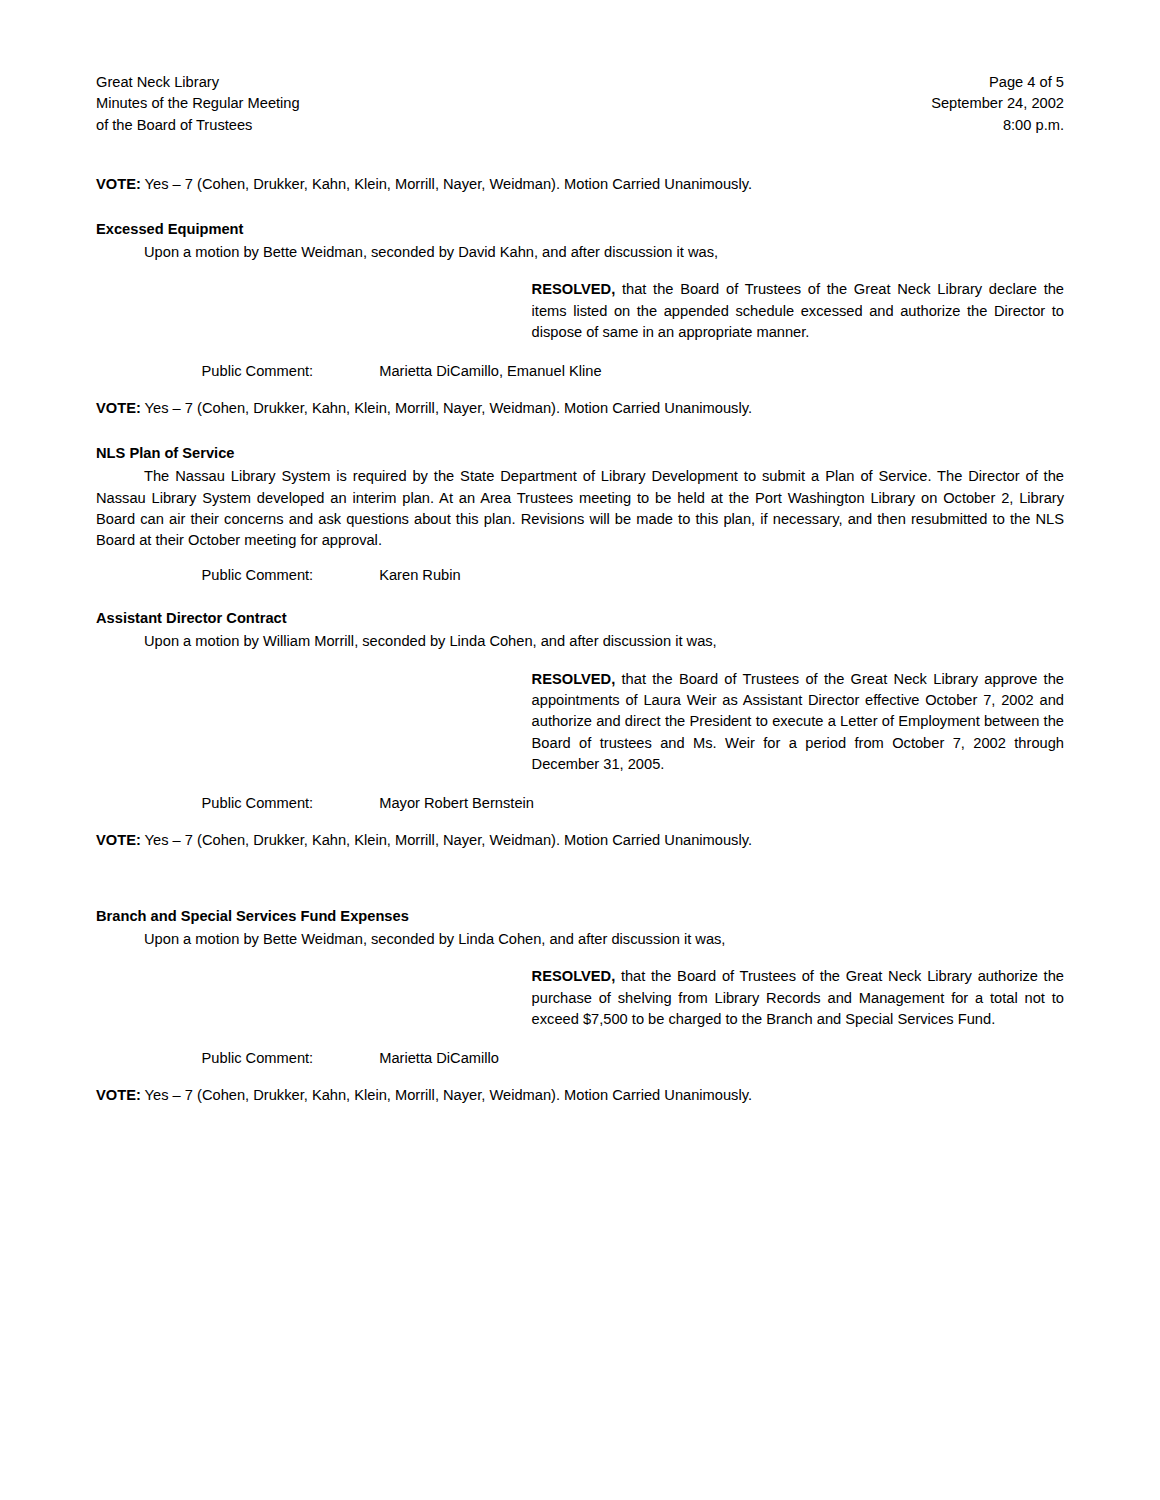| Great Neck Library | Page 4 of 5 |
| Minutes of the Regular Meeting | September 24, 2002 |
| of the Board of Trustees | 8:00 p.m. |
VOTE: Yes – 7 (Cohen, Drukker, Kahn, Klein, Morrill, Nayer, Weidman). Motion Carried Unanimously.
Excessed Equipment
Upon a motion by Bette Weidman, seconded by David Kahn, and after discussion it was,
RESOLVED, that the Board of Trustees of the Great Neck Library declare the items listed on the appended schedule excessed and authorize the Director to dispose of same in an appropriate manner.
Public Comment: Marietta DiCamillo, Emanuel Kline
VOTE: Yes – 7 (Cohen, Drukker, Kahn, Klein, Morrill, Nayer, Weidman). Motion Carried Unanimously.
NLS Plan of Service
The Nassau Library System is required by the State Department of Library Development to submit a Plan of Service. The Director of the Nassau Library System developed an interim plan. At an Area Trustees meeting to be held at the Port Washington Library on October 2, Library Board can air their concerns and ask questions about this plan. Revisions will be made to this plan, if necessary, and then resubmitted to the NLS Board at their October meeting for approval.
Public Comment: Karen Rubin
Assistant Director Contract
Upon a motion by William Morrill, seconded by Linda Cohen, and after discussion it was,
RESOLVED, that the Board of Trustees of the Great Neck Library approve the appointments of Laura Weir as Assistant Director effective October 7, 2002 and authorize and direct the President to execute a Letter of Employment between the Board of trustees and Ms. Weir for a period from October 7, 2002 through December 31, 2005.
Public Comment: Mayor Robert Bernstein
VOTE: Yes – 7 (Cohen, Drukker, Kahn, Klein, Morrill, Nayer, Weidman). Motion Carried Unanimously.
Branch and Special Services Fund Expenses
Upon a motion by Bette Weidman, seconded by Linda Cohen, and after discussion it was,
RESOLVED, that the Board of Trustees of the Great Neck Library authorize the purchase of shelving from Library Records and Management for a total not to exceed $7,500 to be charged to the Branch and Special Services Fund.
Public Comment: Marietta DiCamillo
VOTE: Yes – 7 (Cohen, Drukker, Kahn, Klein, Morrill, Nayer, Weidman). Motion Carried Unanimously.